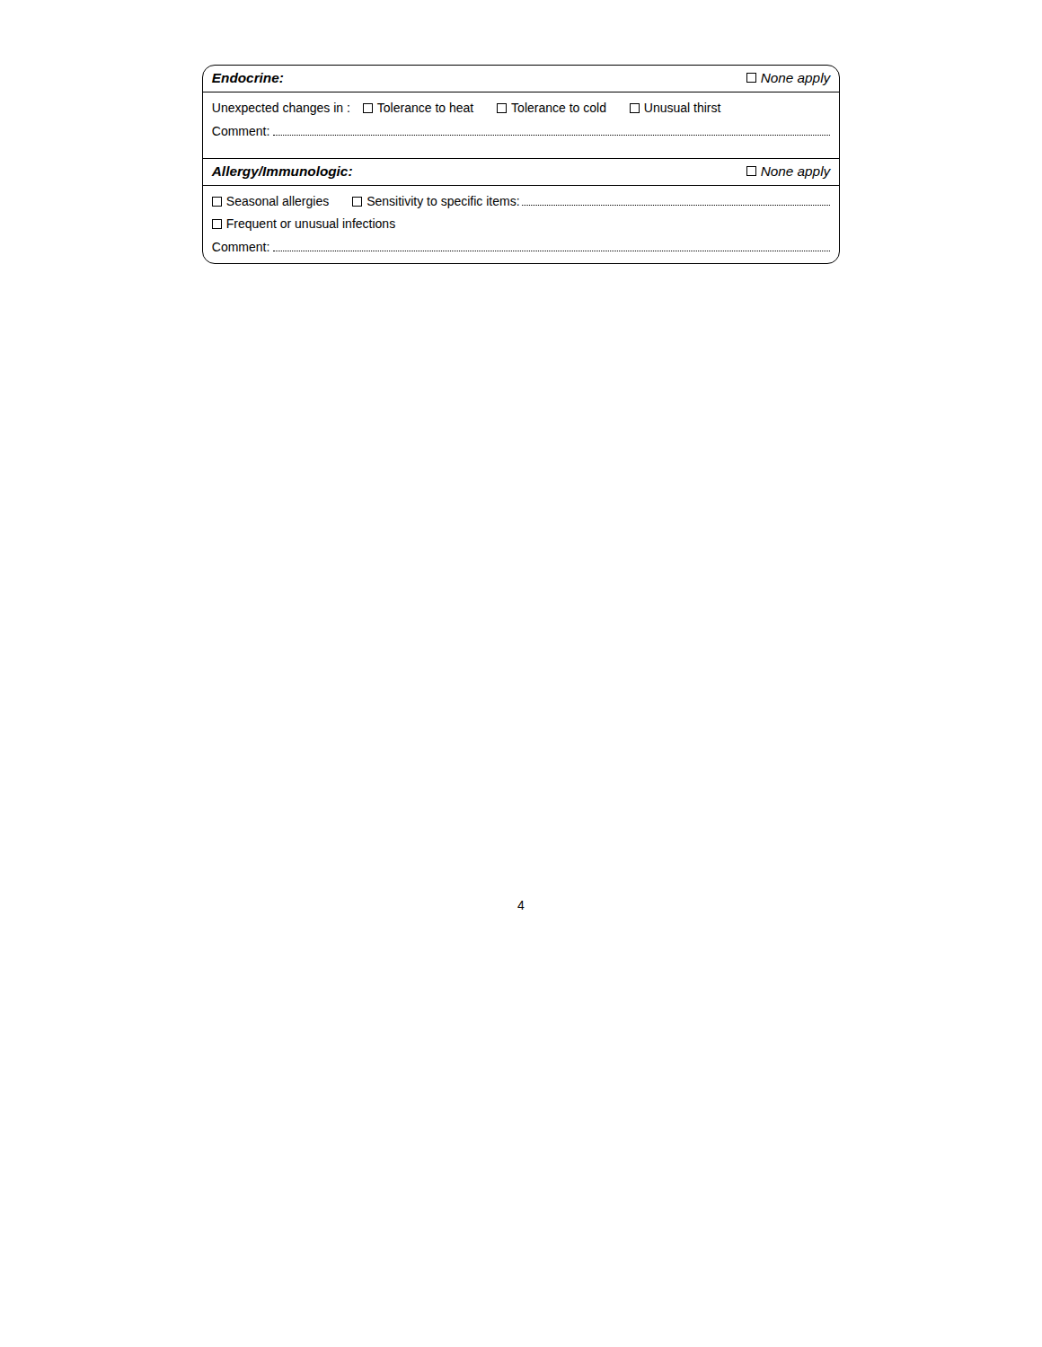Endocrine: None apply
Unexpected changes in : Tolerance to heat Tolerance to cold Unusual thirst
Comment:
Allergy/Immunologic: None apply
Seasonal allergies Sensitivity to specific items:
Frequent or unusual infections
Comment:
4